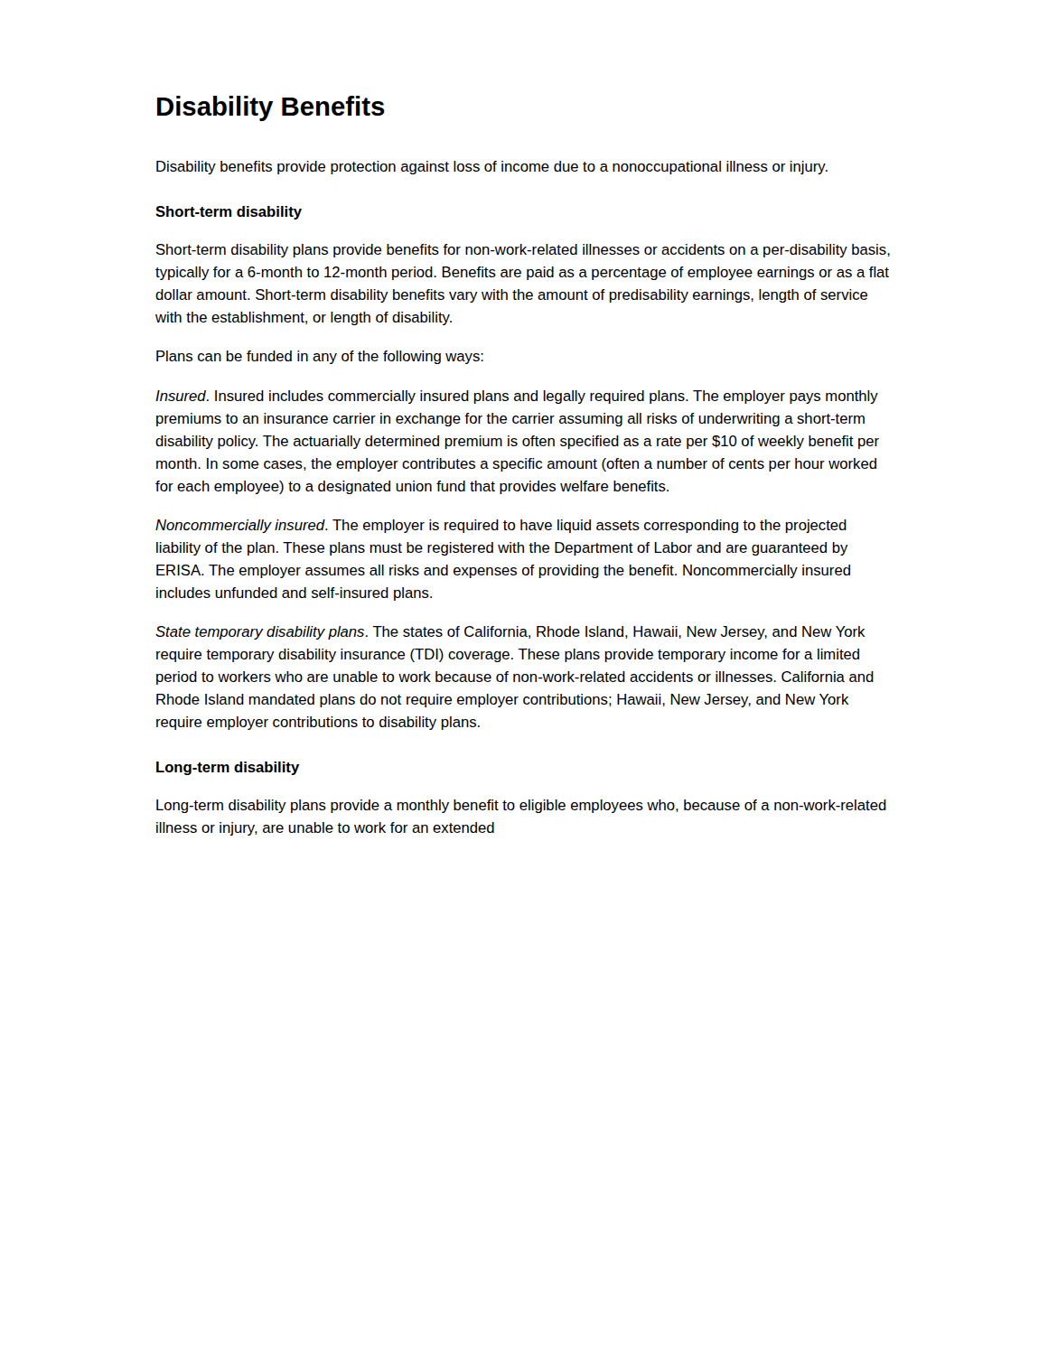Disability Benefits
Disability benefits provide protection against loss of income due to a nonoccupational illness or injury.
Short-term disability
Short-term disability plans provide benefits for non-work-related illnesses or accidents on a per-disability basis, typically for a 6-month to 12-month period. Benefits are paid as a percentage of employee earnings or as a flat dollar amount. Short-term disability benefits vary with the amount of predisability earnings, length of service with the establishment, or length of disability.
Plans can be funded in any of the following ways:
Insured. Insured includes commercially insured plans and legally required plans. The employer pays monthly premiums to an insurance carrier in exchange for the carrier assuming all risks of underwriting a short-term disability policy. The actuarially determined premium is often specified as a rate per $10 of weekly benefit per month. In some cases, the employer contributes a specific amount (often a number of cents per hour worked for each employee) to a designated union fund that provides welfare benefits.
Noncommercially insured. The employer is required to have liquid assets corresponding to the projected liability of the plan. These plans must be registered with the Department of Labor and are guaranteed by ERISA. The employer assumes all risks and expenses of providing the benefit. Noncommercially insured includes unfunded and self-insured plans.
State temporary disability plans. The states of California, Rhode Island, Hawaii, New Jersey, and New York require temporary disability insurance (TDI) coverage. These plans provide temporary income for a limited period to workers who are unable to work because of non-work-related accidents or illnesses. California and Rhode Island mandated plans do not require employer contributions; Hawaii, New Jersey, and New York require employer contributions to disability plans.
Long-term disability
Long-term disability plans provide a monthly benefit to eligible employees who, because of a non-work-related illness or injury, are unable to work for an extended